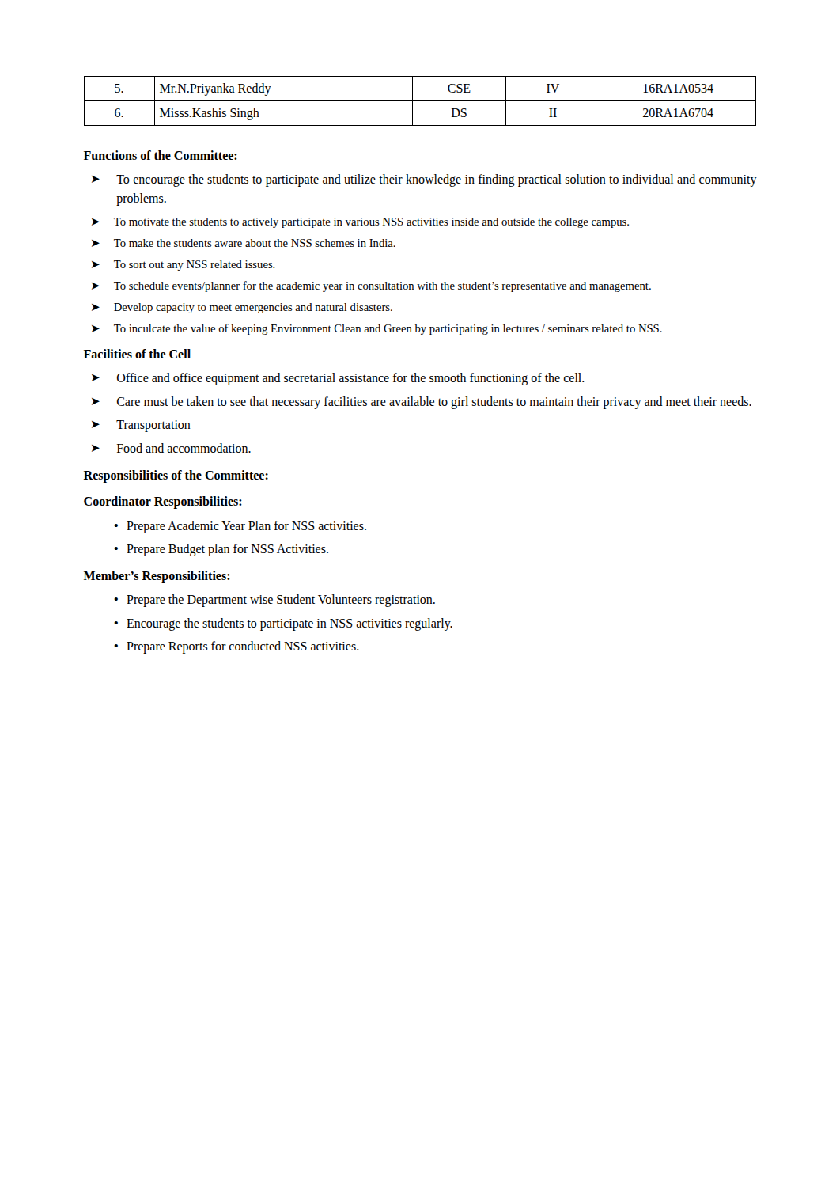| 5. | Mr.N.Priyanka Reddy | CSE | IV | 16RA1A0534 |
| 6. | Misss.Kashis Singh | DS | II | 20RA1A6704 |
Functions of the Committee:
To encourage the students to participate and utilize their knowledge in finding practical solution to individual and community problems.
To motivate the students to actively participate in various NSS activities inside and outside the college campus.
To make the students aware about the NSS schemes in India.
To sort out any NSS related issues.
To schedule events/planner for the academic year in consultation with the student’s representative and management.
Develop capacity to meet emergencies and natural disasters.
To inculcate the value of keeping Environment Clean and Green by participating in lectures / seminars related to NSS.
Facilities of the Cell
Office and office equipment and secretarial assistance for the smooth functioning of the cell.
Care must be taken to see that necessary facilities are available to girl students to maintain their privacy and meet their needs.
Transportation
Food and accommodation.
Responsibilities of the Committee:
Coordinator Responsibilities:
Prepare Academic Year Plan for NSS activities.
Prepare Budget plan for NSS Activities.
Member’s Responsibilities:
Prepare the Department wise Student Volunteers registration.
Encourage the students to participate in NSS activities regularly.
Prepare Reports for conducted NSS activities.